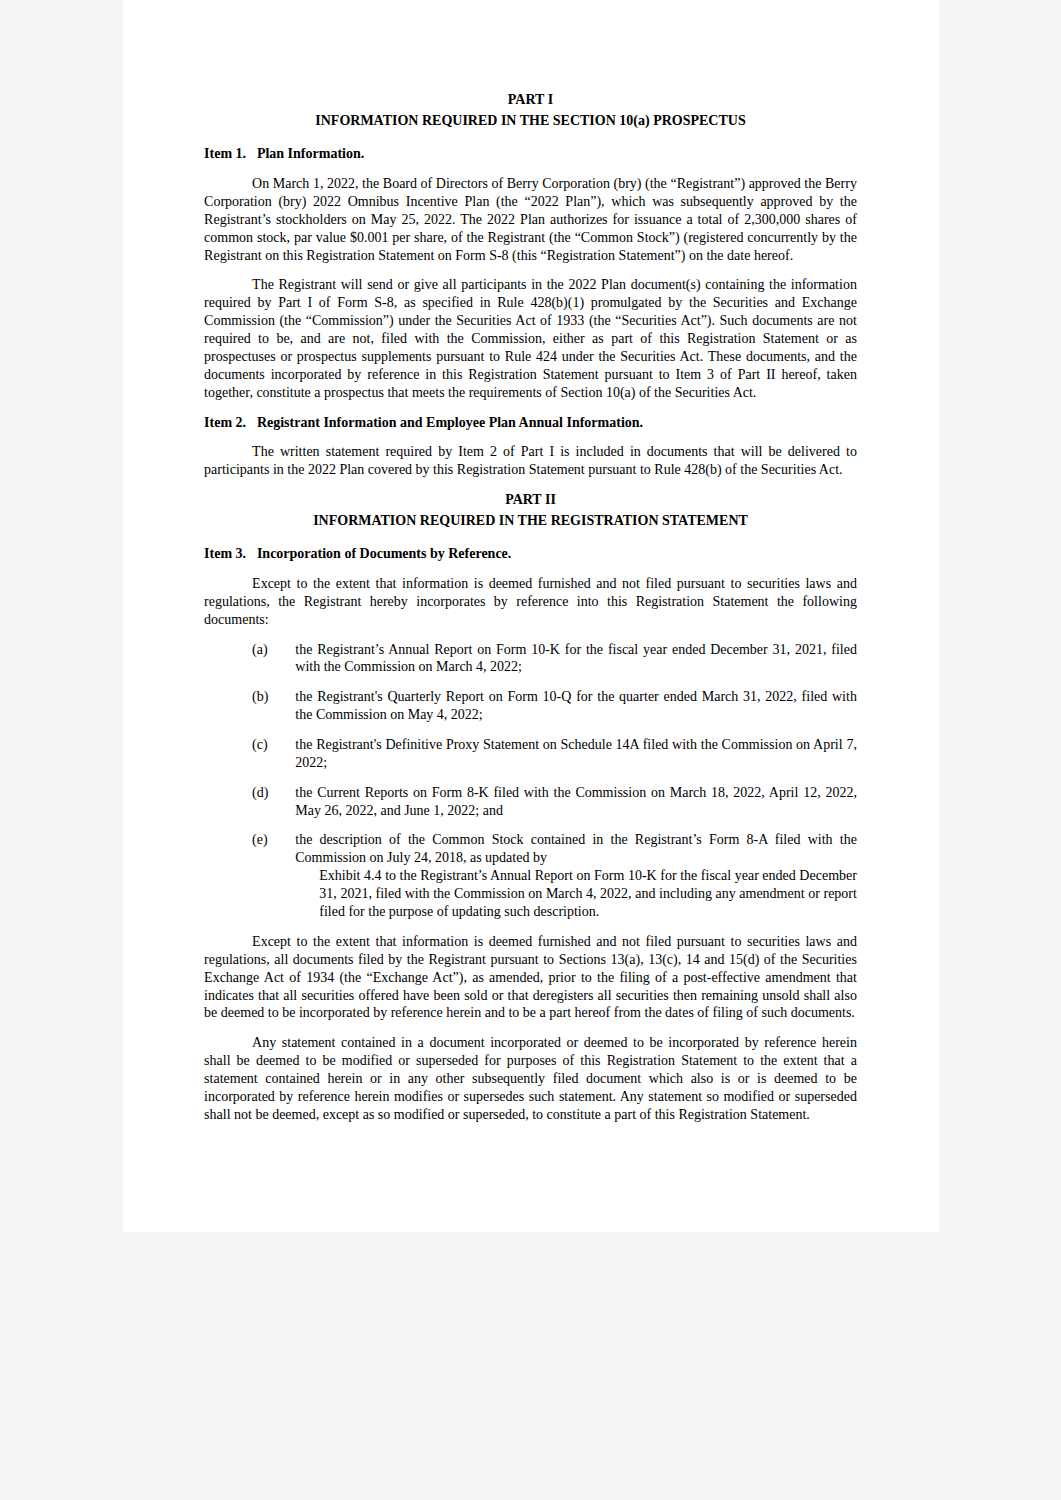PART I
INFORMATION REQUIRED IN THE SECTION 10(a) PROSPECTUS
Item 1. Plan Information.
On March 1, 2022, the Board of Directors of Berry Corporation (bry) (the “Registrant”) approved the Berry Corporation (bry) 2022 Omnibus Incentive Plan (the “2022 Plan”), which was subsequently approved by the Registrant’s stockholders on May 25, 2022. The 2022 Plan authorizes for issuance a total of 2,300,000 shares of common stock, par value $0.001 per share, of the Registrant (the “Common Stock”) (registered concurrently by the Registrant on this Registration Statement on Form S-8 (this “Registration Statement”) on the date hereof.
The Registrant will send or give all participants in the 2022 Plan document(s) containing the information required by Part I of Form S-8, as specified in Rule 428(b)(1) promulgated by the Securities and Exchange Commission (the “Commission”) under the Securities Act of 1933 (the “Securities Act”). Such documents are not required to be, and are not, filed with the Commission, either as part of this Registration Statement or as prospectuses or prospectus supplements pursuant to Rule 424 under the Securities Act. These documents, and the documents incorporated by reference in this Registration Statement pursuant to Item 3 of Part II hereof, taken together, constitute a prospectus that meets the requirements of Section 10(a) of the Securities Act.
Item 2. Registrant Information and Employee Plan Annual Information.
The written statement required by Item 2 of Part I is included in documents that will be delivered to participants in the 2022 Plan covered by this Registration Statement pursuant to Rule 428(b) of the Securities Act.
PART II
INFORMATION REQUIRED IN THE REGISTRATION STATEMENT
Item 3. Incorporation of Documents by Reference.
Except to the extent that information is deemed furnished and not filed pursuant to securities laws and regulations, the Registrant hereby incorporates by reference into this Registration Statement the following documents:
(a) the Registrant’s Annual Report on Form 10-K for the fiscal year ended December 31, 2021, filed with the Commission on March 4, 2022;
(b) the Registrant's Quarterly Report on Form 10-Q for the quarter ended March 31, 2022, filed with the Commission on May 4, 2022;
(c) the Registrant's Definitive Proxy Statement on Schedule 14A filed with the Commission on April 7, 2022;
(d) the Current Reports on Form 8-K filed with the Commission on March 18, 2022, April 12, 2022, May 26, 2022, and June 1, 2022; and
(e) the description of the Common Stock contained in the Registrant’s Form 8-A filed with the Commission on July 24, 2018, as updated by Exhibit 4.4 to the Registrant’s Annual Report on Form 10-K for the fiscal year ended December 31, 2021, filed with the Commission on March 4, 2022, and including any amendment or report filed for the purpose of updating such description.
Except to the extent that information is deemed furnished and not filed pursuant to securities laws and regulations, all documents filed by the Registrant pursuant to Sections 13(a), 13(c), 14 and 15(d) of the Securities Exchange Act of 1934 (the “Exchange Act”), as amended, prior to the filing of a post-effective amendment that indicates that all securities offered have been sold or that deregisters all securities then remaining unsold shall also be deemed to be incorporated by reference herein and to be a part hereof from the dates of filing of such documents.
Any statement contained in a document incorporated or deemed to be incorporated by reference herein shall be deemed to be modified or superseded for purposes of this Registration Statement to the extent that a statement contained herein or in any other subsequently filed document which also is or is deemed to be incorporated by reference herein modifies or supersedes such statement. Any statement so modified or superseded shall not be deemed, except as so modified or superseded, to constitute a part of this Registration Statement.